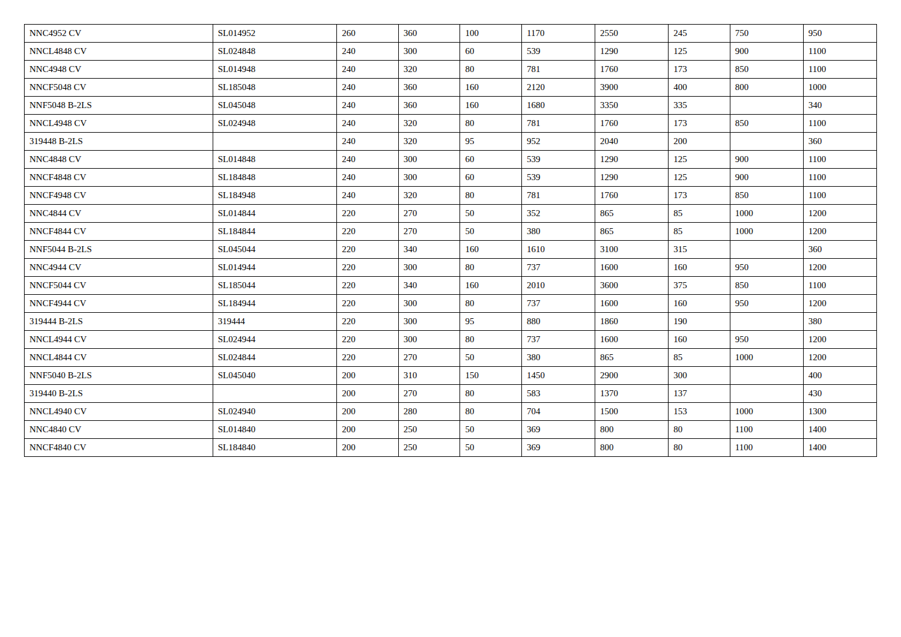| NNC4952 CV | SL014952 | 260 | 360 | 100 | 1170 | 2550 | 245 | 750 | 950 |
| NNCL4848 CV | SL024848 | 240 | 300 | 60 | 539 | 1290 | 125 | 900 | 1100 |
| NNC4948 CV | SL014948 | 240 | 320 | 80 | 781 | 1760 | 173 | 850 | 1100 |
| NNCF5048 CV | SL185048 | 240 | 360 | 160 | 2120 | 3900 | 400 | 800 | 1000 |
| NNF5048 B-2LS | SL045048 | 240 | 360 | 160 | 1680 | 3350 | 335 | | 340 |
| NNCL4948 CV | SL024948 | 240 | 320 | 80 | 781 | 1760 | 173 | 850 | 1100 |
| 319448 B-2LS | | 240 | 320 | 95 | 952 | 2040 | 200 | | 360 |
| NNC4848 CV | SL014848 | 240 | 300 | 60 | 539 | 1290 | 125 | 900 | 1100 |
| NNCF4848 CV | SL184848 | 240 | 300 | 60 | 539 | 1290 | 125 | 900 | 1100 |
| NNCF4948 CV | SL184948 | 240 | 320 | 80 | 781 | 1760 | 173 | 850 | 1100 |
| NNC4844 CV | SL014844 | 220 | 270 | 50 | 352 | 865 | 85 | 1000 | 1200 |
| NNCF4844 CV | SL184844 | 220 | 270 | 50 | 380 | 865 | 85 | 1000 | 1200 |
| NNF5044 B-2LS | SL045044 | 220 | 340 | 160 | 1610 | 3100 | 315 | | 360 |
| NNC4944 CV | SL014944 | 220 | 300 | 80 | 737 | 1600 | 160 | 950 | 1200 |
| NNCF5044 CV | SL185044 | 220 | 340 | 160 | 2010 | 3600 | 375 | 850 | 1100 |
| NNCF4944 CV | SL184944 | 220 | 300 | 80 | 737 | 1600 | 160 | 950 | 1200 |
| 319444 B-2LS | 319444 | 220 | 300 | 95 | 880 | 1860 | 190 | | 380 |
| NNCL4944 CV | SL024944 | 220 | 300 | 80 | 737 | 1600 | 160 | 950 | 1200 |
| NNCL4844 CV | SL024844 | 220 | 270 | 50 | 380 | 865 | 85 | 1000 | 1200 |
| NNF5040 B-2LS | SL045040 | 200 | 310 | 150 | 1450 | 2900 | 300 | | 400 |
| 319440 B-2LS | | 200 | 270 | 80 | 583 | 1370 | 137 | | 430 |
| NNCL4940 CV | SL024940 | 200 | 280 | 80 | 704 | 1500 | 153 | 1000 | 1300 |
| NNC4840 CV | SL014840 | 200 | 250 | 50 | 369 | 800 | 80 | 1100 | 1400 |
| NNCF4840 CV | SL184840 | 200 | 250 | 50 | 369 | 800 | 80 | 1100 | 1400 |